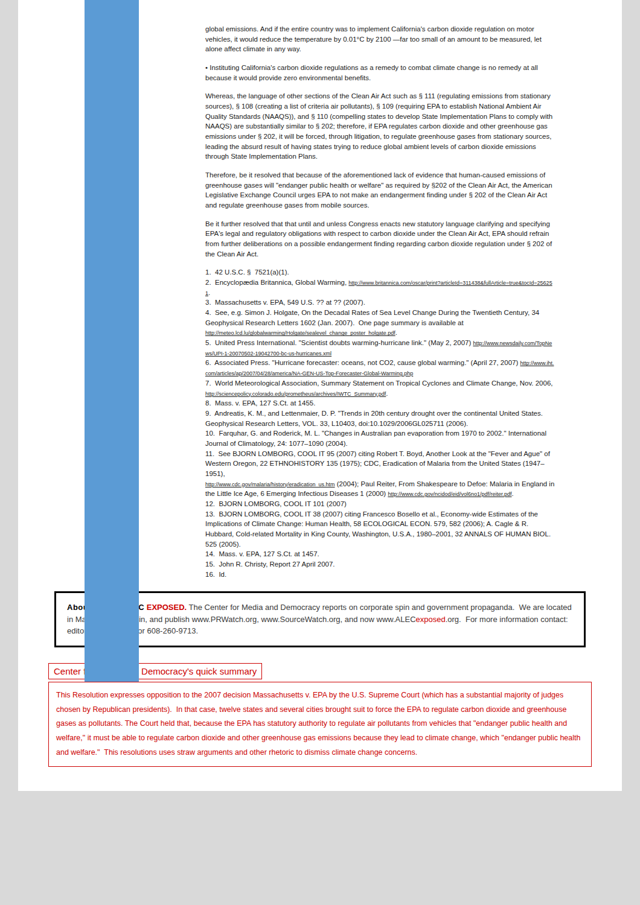global emissions. And if the entire country was to implement California's carbon dioxide regulation on motor vehicles, it would reduce the temperature by 0.01°C by 2100 —far too small of an amount to be measured, let alone affect climate in any way.
• Instituting California's carbon dioxide regulations as a remedy to combat climate change is no remedy at all because it would provide zero environmental benefits.
Whereas, the language of other sections of the Clean Air Act such as § 111 (regulating emissions from stationary sources), § 108 (creating a list of criteria air pollutants), § 109 (requiring EPA to establish National Ambient Air Quality Standards (NAAQS)), and § 110 (compelling states to develop State Implementation Plans to comply with NAAQS) are substantially similar to § 202; therefore, if EPA regulates carbon dioxide and other greenhouse gas emissions under § 202, it will be forced, through litigation, to regulate greenhouse gases from stationary sources, leading the absurd result of having states trying to reduce global ambient levels of carbon dioxide emissions through State Implementation Plans.
Therefore, be it resolved that because of the aforementioned lack of evidence that human-caused emissions of greenhouse gases will "endanger public health or welfare" as required by §202 of the Clean Air Act, the American Legislative Exchange Council urges EPA to not make an endangerment finding under § 202 of the Clean Air Act and regulate greenhouse gases from mobile sources.
Be it further resolved that that until and unless Congress enacts new statutory language clarifying and specifying EPA's legal and regulatory obligations with respect to carbon dioxide under the Clean Air Act, EPA should refrain from further deliberations on a possible endangerment finding regarding carbon dioxide regulation under § 202 of the Clean Air Act.
1. 42 U.S.C. § 7521(a)(1).
2. Encyclopædia Britannica, Global Warming, http://www.britannica.com/oscar/print?articleId=311438&fullArticle=true&tocId=256251.
3. Massachusetts v. EPA, 549 U.S. ?? at ?? (2007).
4. See, e.g. Simon J. Holgate, On the Decadal Rates of Sea Level Change During the Twentieth Century, 34 Geophysical Research Letters 1602 (Jan. 2007). One page summary is available at
http://meteo.lcd.lu/globalwarming/Holgate/sealevel_change_poster_holgate.pdf.
5. United Press International. "Scientist doubts warming-hurricane link." (May 2, 2007) http://www.newsdaily.com/TopNews/UPI-1-20070502-19042700-bc-us-hurricanes.xml
6. Associated Press. "Hurricane forecaster: oceans, not CO2, cause global warming." (April 27, 2007) http://www.iht.com/articles/ap/2007/04/28/america/NA-GEN-US-Top-Forecaster-Global-Warming.php
7. World Meteorological Association, Summary Statement on Tropical Cyclones and Climate Change, Nov. 2006,
http://sciencepolicy.colorado.edu/prometheus/archives/IWTC_Summary.pdf.
8. Mass. v. EPA, 127 S.Ct. at 1455.
9. Andreatis, K. M., and Lettenmaier, D. P. "Trends in 20th century drought over the continental United States. Geophysical Research Letters, VOL. 33, L10403, doi:10.1029/2006GL025711 (2006).
10. Farquhar, G. and Roderick, M. L. "Changes in Australian pan evaporation from 1970 to 2002." International Journal of Climatology, 24: 1077–1090 (2004).
11. See BJORN LOMBORG, COOL IT 95 (2007) citing Robert T. Boyd, Another Look at the "Fever and Ague" of Western Oregon, 22 ETHNOHISTORY 135 (1975); CDC, Eradication of Malaria from the United States (1947–1951),
http://www.cdc.gov/malaria/history/eradication_us.htm (2004); Paul Reiter, From Shakespeare to Defoe: Malaria in England in the Little Ice Age, 6 Emerging Infectious Diseases 1 (2000) http://www.cdc.gov/ncidod/eid/vol6no1/pdf/reiter.pdf.
12. BJORN LOMBORG, COOL IT 101 (2007)
13. BJORN LOMBORG, COOL IT 38 (2007) citing Francesco Bosello et al., Economy-wide Estimates of the Implications of Climate Change: Human Health, 58 ECOLOGICAL ECON. 579, 582 (2006); A. Cagle & R.
Hubbard, Cold-related Mortality in King County, Washington, U.S.A., 1980–2001, 32 ANNALS OF HUMAN BIOL. 525 (2005).
14. Mass. v. EPA, 127 S.Ct. at 1457.
15. John R. Christy, Report 27 April 2007.
16. Id.
About Us and ALEC EXPOSED. The Center for Media and Democracy reports on corporate spin and government propaganda. We are located in Madison, Wisconsin, and publish www.PRWatch.org, www.SourceWatch.org, and now www.ALECexposed.org. For more information contact: editor@prwatch.org or 608-260-9713.
Center for Media and Democracy's quick summary
This Resolution expresses opposition to the 2007 decision Massachusetts v. EPA by the U.S. Supreme Court (which has a substantial majority of judges chosen by Republican presidents). In that case, twelve states and several cities brought suit to force the EPA to regulate carbon dioxide and greenhouse gases as pollutants. The Court held that, because the EPA has statutory authority to regulate air pollutants from vehicles that "endanger public health and welfare," it must be able to regulate carbon dioxide and other greenhouse gas emissions because they lead to climate change, which "endanger public health and welfare." This resolutions uses straw arguments and other rhetoric to dismiss climate change concerns.